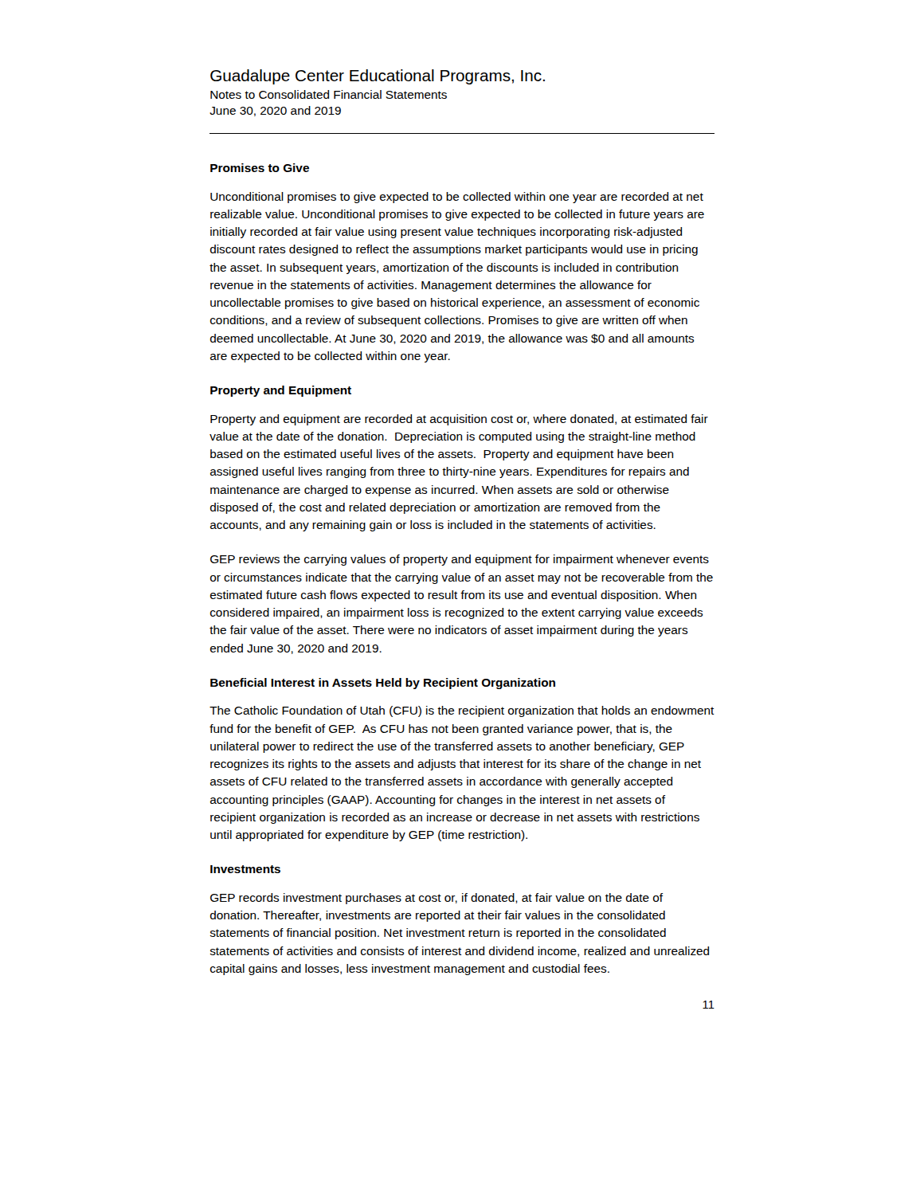Guadalupe Center Educational Programs, Inc.
Notes to Consolidated Financial Statements
June 30, 2020 and 2019
Promises to Give
Unconditional promises to give expected to be collected within one year are recorded at net realizable value. Unconditional promises to give expected to be collected in future years are initially recorded at fair value using present value techniques incorporating risk-adjusted discount rates designed to reflect the assumptions market participants would use in pricing the asset. In subsequent years, amortization of the discounts is included in contribution revenue in the statements of activities. Management determines the allowance for uncollectable promises to give based on historical experience, an assessment of economic conditions, and a review of subsequent collections. Promises to give are written off when deemed uncollectable. At June 30, 2020 and 2019, the allowance was $0 and all amounts are expected to be collected within one year.
Property and Equipment
Property and equipment are recorded at acquisition cost or, where donated, at estimated fair value at the date of the donation. Depreciation is computed using the straight-line method based on the estimated useful lives of the assets. Property and equipment have been assigned useful lives ranging from three to thirty-nine years. Expenditures for repairs and maintenance are charged to expense as incurred. When assets are sold or otherwise disposed of, the cost and related depreciation or amortization are removed from the accounts, and any remaining gain or loss is included in the statements of activities.
GEP reviews the carrying values of property and equipment for impairment whenever events or circumstances indicate that the carrying value of an asset may not be recoverable from the estimated future cash flows expected to result from its use and eventual disposition. When considered impaired, an impairment loss is recognized to the extent carrying value exceeds the fair value of the asset. There were no indicators of asset impairment during the years ended June 30, 2020 and 2019.
Beneficial Interest in Assets Held by Recipient Organization
The Catholic Foundation of Utah (CFU) is the recipient organization that holds an endowment fund for the benefit of GEP. As CFU has not been granted variance power, that is, the unilateral power to redirect the use of the transferred assets to another beneficiary, GEP recognizes its rights to the assets and adjusts that interest for its share of the change in net assets of CFU related to the transferred assets in accordance with generally accepted accounting principles (GAAP). Accounting for changes in the interest in net assets of recipient organization is recorded as an increase or decrease in net assets with restrictions until appropriated for expenditure by GEP (time restriction).
Investments
GEP records investment purchases at cost or, if donated, at fair value on the date of donation. Thereafter, investments are reported at their fair values in the consolidated statements of financial position. Net investment return is reported in the consolidated statements of activities and consists of interest and dividend income, realized and unrealized capital gains and losses, less investment management and custodial fees.
11